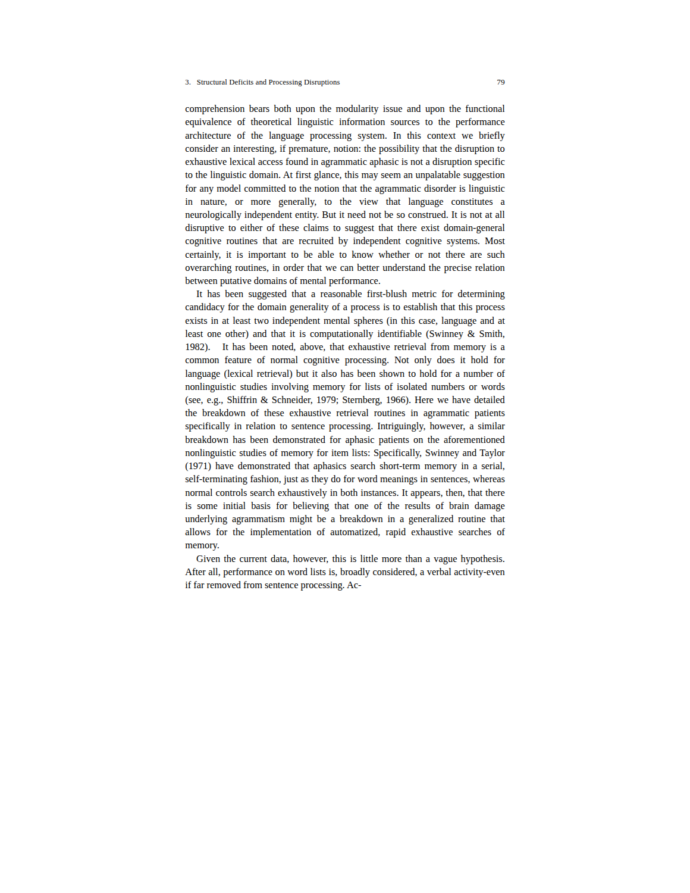3. Structural Deficits and Processing Disruptions 79
comprehension bears both upon the modularity issue and upon the functional equivalence of theoretical linguistic information sources to the performance architecture of the language processing system. In this context we briefly consider an interesting, if premature, notion: the possibility that the disruption to exhaustive lexical access found in agrammatic aphasic is not a disruption specific to the linguistic domain. At first glance, this may seem an unpalatable suggestion for any model committed to the notion that the agrammatic disorder is linguistic in nature, or more generally, to the view that language constitutes a neurologically independent entity. But it need not be so construed. It is not at all disruptive to either of these claims to suggest that there exist domain-general cognitive routines that are recruited by independent cognitive systems. Most certainly, it is important to be able to know whether or not there are such overarching routines, in order that we can better understand the precise relation between putative domains of mental performance.
It has been suggested that a reasonable first-blush metric for determining candidacy for the domain generality of a process is to establish that this process exists in at least two independent mental spheres (in this case, language and at least one other) and that it is computationally identifiable (Swinney & Smith, 1982). It has been noted, above, that exhaustive retrieval from memory is a common feature of normal cognitive processing. Not only does it hold for language (lexical retrieval) but it also has been shown to hold for a number of nonlinguistic studies involving memory for lists of isolated numbers or words (see, e.g., Shiffrin & Schneider, 1979; Sternberg, 1966). Here we have detailed the breakdown of these exhaustive retrieval routines in agrammatic patients specifically in relation to sentence processing. Intriguingly, however, a similar breakdown has been demonstrated for aphasic patients on the aforementioned nonlinguistic studies of memory for item lists: Specifically, Swinney and Taylor (1971) have demonstrated that aphasics search short-term memory in a serial, self-terminating fashion, just as they do for word meanings in sentences, whereas normal controls search exhaustively in both instances. It appears, then, that there is some initial basis for believing that one of the results of brain damage underlying agrammatism might be a breakdown in a generalized routine that allows for the implementation of automatized, rapid exhaustive searches of memory.
Given the current data, however, this is little more than a vague hypothesis. After all, performance on word lists is, broadly considered, a verbal activity-even if far removed from sentence processing. Ac-